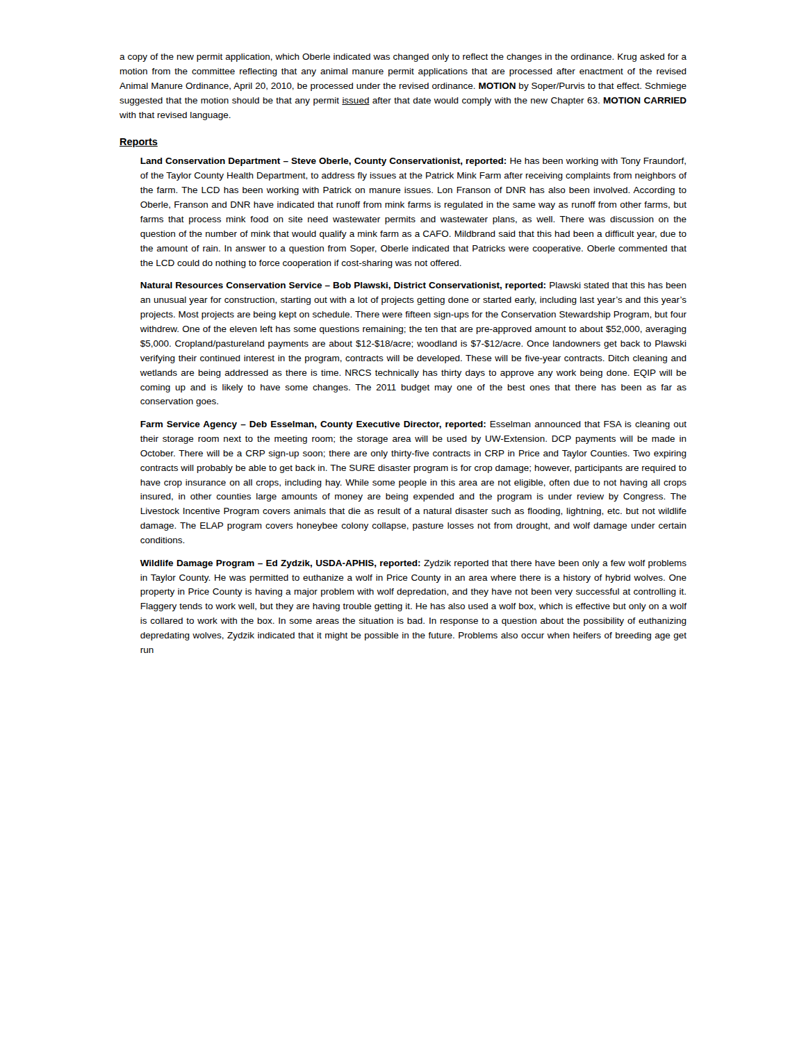a copy of the new permit application, which Oberle indicated was changed only to reflect the changes in the ordinance. Krug asked for a motion from the committee reflecting that any animal manure permit applications that are processed after enactment of the revised Animal Manure Ordinance, April 20, 2010, be processed under the revised ordinance. MOTION by Soper/Purvis to that effect. Schmiege suggested that the motion should be that any permit issued after that date would comply with the new Chapter 63. MOTION CARRIED with that revised language.
Reports
Land Conservation Department – Steve Oberle, County Conservationist, reported: He has been working with Tony Fraundorf, of the Taylor County Health Department, to address fly issues at the Patrick Mink Farm after receiving complaints from neighbors of the farm. The LCD has been working with Patrick on manure issues. Lon Franson of DNR has also been involved. According to Oberle, Franson and DNR have indicated that runoff from mink farms is regulated in the same way as runoff from other farms, but farms that process mink food on site need wastewater permits and wastewater plans, as well. There was discussion on the question of the number of mink that would qualify a mink farm as a CAFO. Mildbrand said that this had been a difficult year, due to the amount of rain. In answer to a question from Soper, Oberle indicated that Patricks were cooperative. Oberle commented that the LCD could do nothing to force cooperation if cost-sharing was not offered.
Natural Resources Conservation Service – Bob Plawski, District Conservationist, reported: Plawski stated that this has been an unusual year for construction, starting out with a lot of projects getting done or started early, including last year’s and this year’s projects. Most projects are being kept on schedule. There were fifteen sign-ups for the Conservation Stewardship Program, but four withdrew. One of the eleven left has some questions remaining; the ten that are pre-approved amount to about $52,000, averaging $5,000. Cropland/pastureland payments are about $12-$18/acre; woodland is $7-$12/acre. Once landowners get back to Plawski verifying their continued interest in the program, contracts will be developed. These will be five-year contracts. Ditch cleaning and wetlands are being addressed as there is time. NRCS technically has thirty days to approve any work being done. EQIP will be coming up and is likely to have some changes. The 2011 budget may one of the best ones that there has been as far as conservation goes.
Farm Service Agency – Deb Esselman, County Executive Director, reported: Esselman announced that FSA is cleaning out their storage room next to the meeting room; the storage area will be used by UW-Extension. DCP payments will be made in October. There will be a CRP sign-up soon; there are only thirty-five contracts in CRP in Price and Taylor Counties. Two expiring contracts will probably be able to get back in. The SURE disaster program is for crop damage; however, participants are required to have crop insurance on all crops, including hay. While some people in this area are not eligible, often due to not having all crops insured, in other counties large amounts of money are being expended and the program is under review by Congress. The Livestock Incentive Program covers animals that die as result of a natural disaster such as flooding, lightning, etc. but not wildlife damage. The ELAP program covers honeybee colony collapse, pasture losses not from drought, and wolf damage under certain conditions.
Wildlife Damage Program – Ed Zydzik, USDA-APHIS, reported: Zydzik reported that there have been only a few wolf problems in Taylor County. He was permitted to euthanize a wolf in Price County in an area where there is a history of hybrid wolves. One property in Price County is having a major problem with wolf depredation, and they have not been very successful at controlling it. Flaggery tends to work well, but they are having trouble getting it. He has also used a wolf box, which is effective but only on a wolf is collared to work with the box. In some areas the situation is bad. In response to a question about the possibility of euthanizing depredating wolves, Zydzik indicated that it might be possible in the future. Problems also occur when heifers of breeding age get run